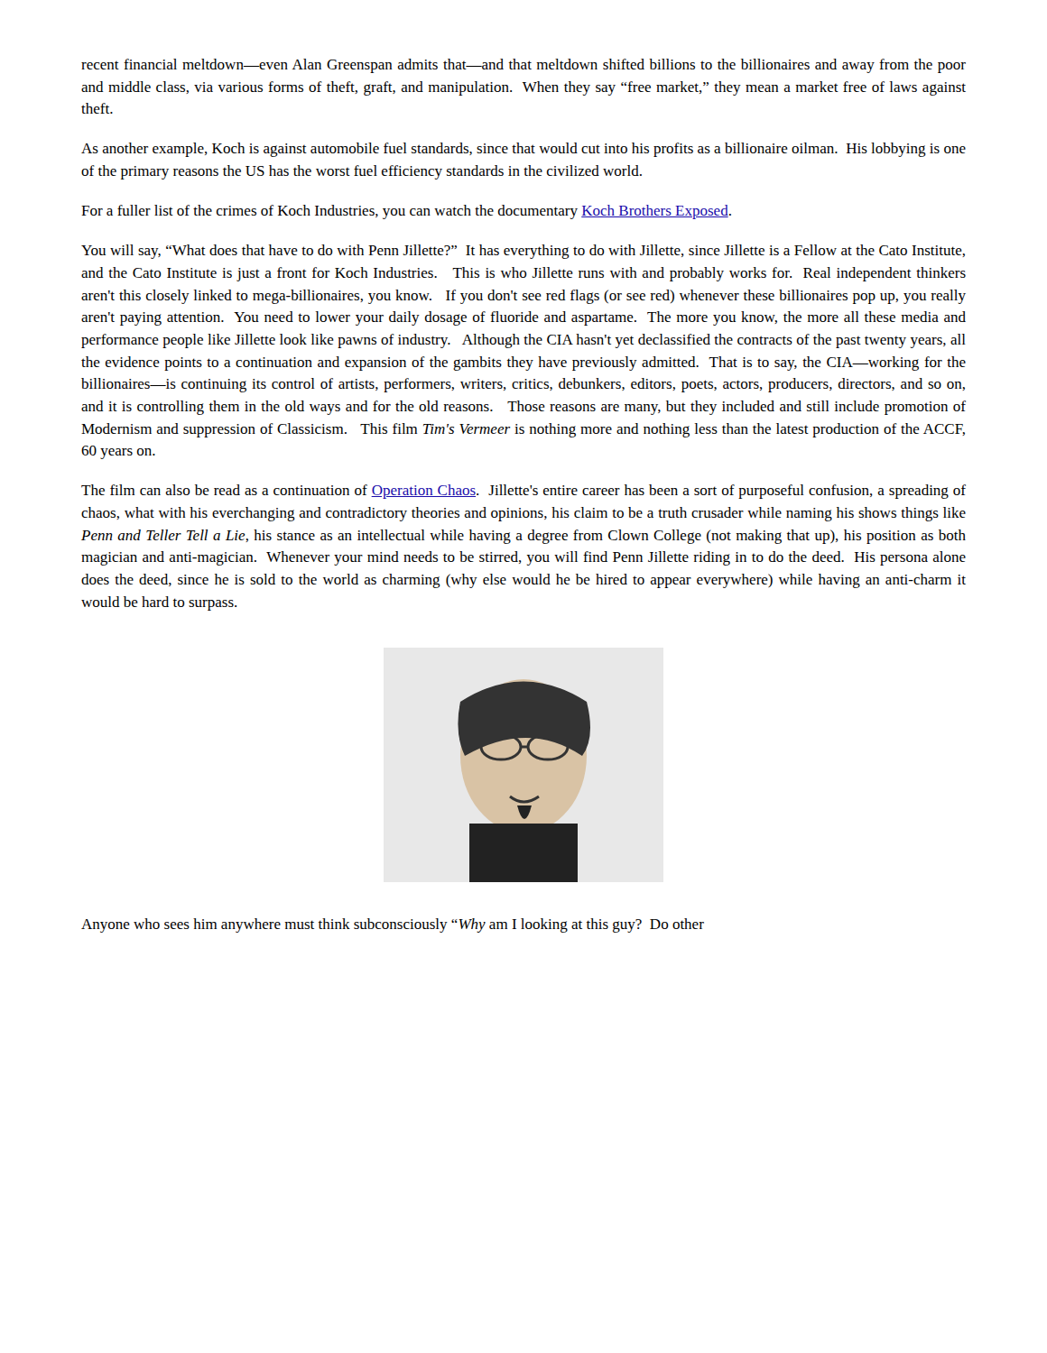recent financial meltdown—even Alan Greenspan admits that—and that meltdown shifted billions to the billionaires and away from the poor and middle class, via various forms of theft, graft, and manipulation. When they say “free market,” they mean a market free of laws against theft.
As another example, Koch is against automobile fuel standards, since that would cut into his profits as a billionaire oilman. His lobbying is one of the primary reasons the US has the worst fuel efficiency standards in the civilized world.
For a fuller list of the crimes of Koch Industries, you can watch the documentary Koch Brothers Exposed.
You will say, “What does that have to do with Penn Jillette?” It has everything to do with Jillette, since Jillette is a Fellow at the Cato Institute, and the Cato Institute is just a front for Koch Industries. This is who Jillette runs with and probably works for. Real independent thinkers aren't this closely linked to mega-billionaires, you know. If you don't see red flags (or see red) whenever these billionaires pop up, you really aren't paying attention. You need to lower your daily dosage of fluoride and aspartame. The more you know, the more all these media and performance people like Jillette look like pawns of industry. Although the CIA hasn't yet declassified the contracts of the past twenty years, all the evidence points to a continuation and expansion of the gambits they have previously admitted. That is to say, the CIA—working for the billionaires—is continuing its control of artists, performers, writers, critics, debunkers, editors, poets, actors, producers, directors, and so on, and it is controlling them in the old ways and for the old reasons. Those reasons are many, but they included and still include promotion of Modernism and suppression of Classicism. This film Tim's Vermeer is nothing more and nothing less than the latest production of the ACCF, 60 years on.
The film can also be read as a continuation of Operation Chaos. Jillette's entire career has been a sort of purposeful confusion, a spreading of chaos, what with his everchanging and contradictory theories and opinions, his claim to be a truth crusader while naming his shows things like Penn and Teller Tell a Lie, his stance as an intellectual while having a degree from Clown College (not making that up), his position as both magician and anti-magician. Whenever your mind needs to be stirred, you will find Penn Jillette riding in to do the deed. His persona alone does the deed, since he is sold to the world as charming (why else would he be hired to appear everywhere) while having an anti-charm it would be hard to surpass.
Anyone who sees him anywhere must think subconsciously “Why am I looking at this guy? Do other